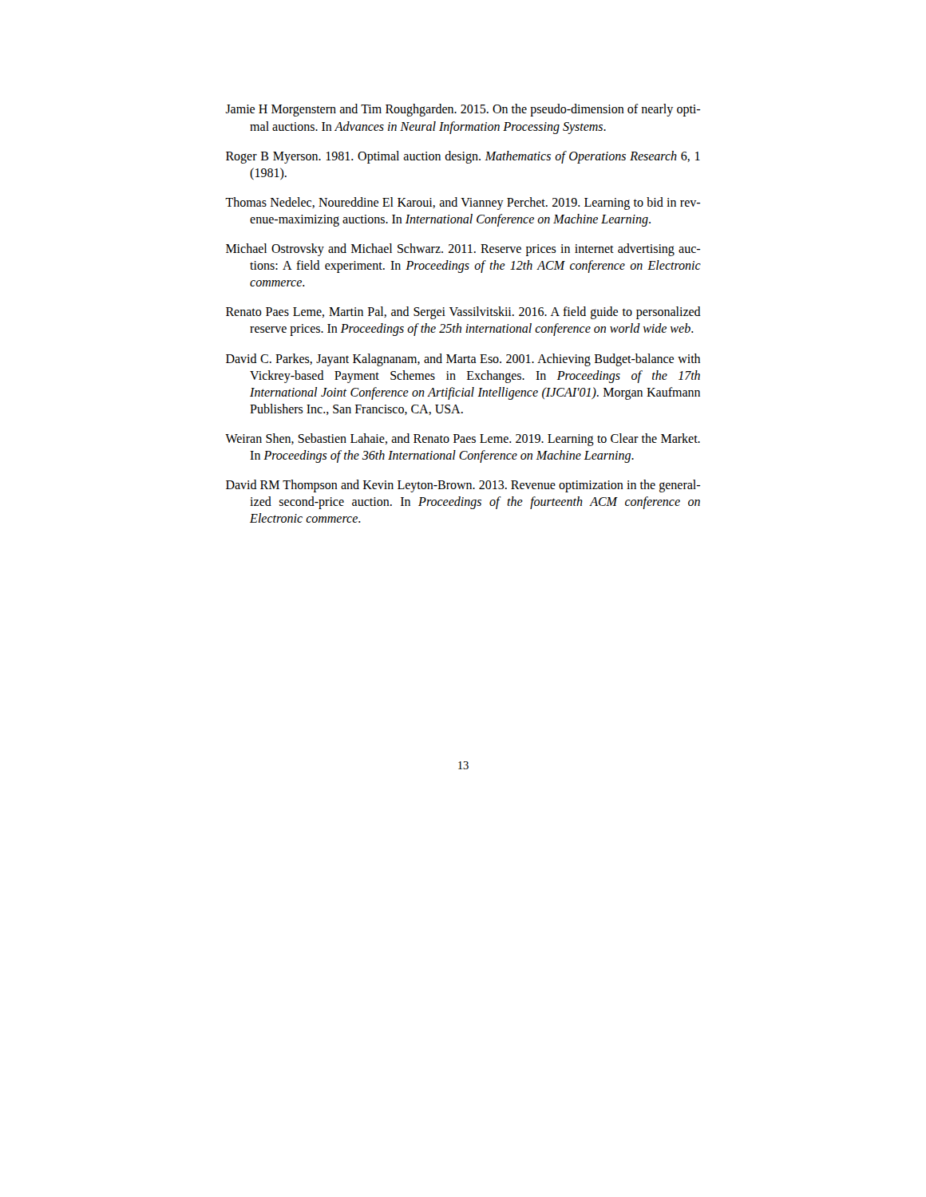Jamie H Morgenstern and Tim Roughgarden. 2015. On the pseudo-dimension of nearly optimal auctions. In Advances in Neural Information Processing Systems.
Roger B Myerson. 1981. Optimal auction design. Mathematics of Operations Research 6, 1 (1981).
Thomas Nedelec, Noureddine El Karoui, and Vianney Perchet. 2019. Learning to bid in revenue-maximizing auctions. In International Conference on Machine Learning.
Michael Ostrovsky and Michael Schwarz. 2011. Reserve prices in internet advertising auctions: A field experiment. In Proceedings of the 12th ACM conference on Electronic commerce.
Renato Paes Leme, Martin Pal, and Sergei Vassilvitskii. 2016. A field guide to personalized reserve prices. In Proceedings of the 25th international conference on world wide web.
David C. Parkes, Jayant Kalagnanam, and Marta Eso. 2001. Achieving Budget-balance with Vickrey-based Payment Schemes in Exchanges. In Proceedings of the 17th International Joint Conference on Artificial Intelligence (IJCAI'01). Morgan Kaufmann Publishers Inc., San Francisco, CA, USA.
Weiran Shen, Sebastien Lahaie, and Renato Paes Leme. 2019. Learning to Clear the Market. In Proceedings of the 36th International Conference on Machine Learning.
David RM Thompson and Kevin Leyton-Brown. 2013. Revenue optimization in the generalized second-price auction. In Proceedings of the fourteenth ACM conference on Electronic commerce.
13